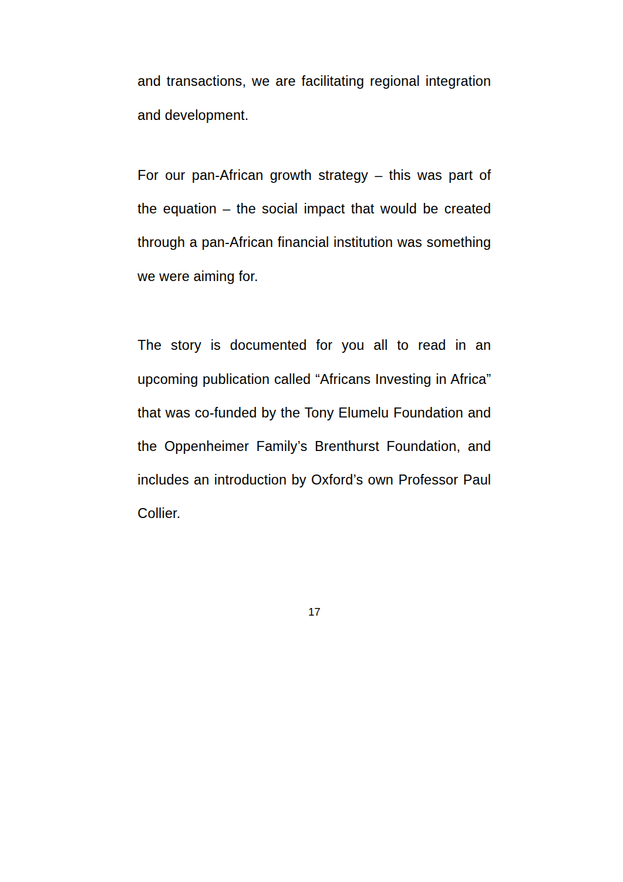and transactions, we are facilitating regional integration and development.
For our pan-African growth strategy – this was part of the equation – the social impact that would be created through a pan-African financial institution was something we were aiming for.
The story is documented for you all to read in an upcoming publication called “Africans Investing in Africa” that was co-funded by the Tony Elumelu Foundation and the Oppenheimer Family’s Brenthurst Foundation, and includes an introduction by Oxford’s own Professor Paul Collier.
17